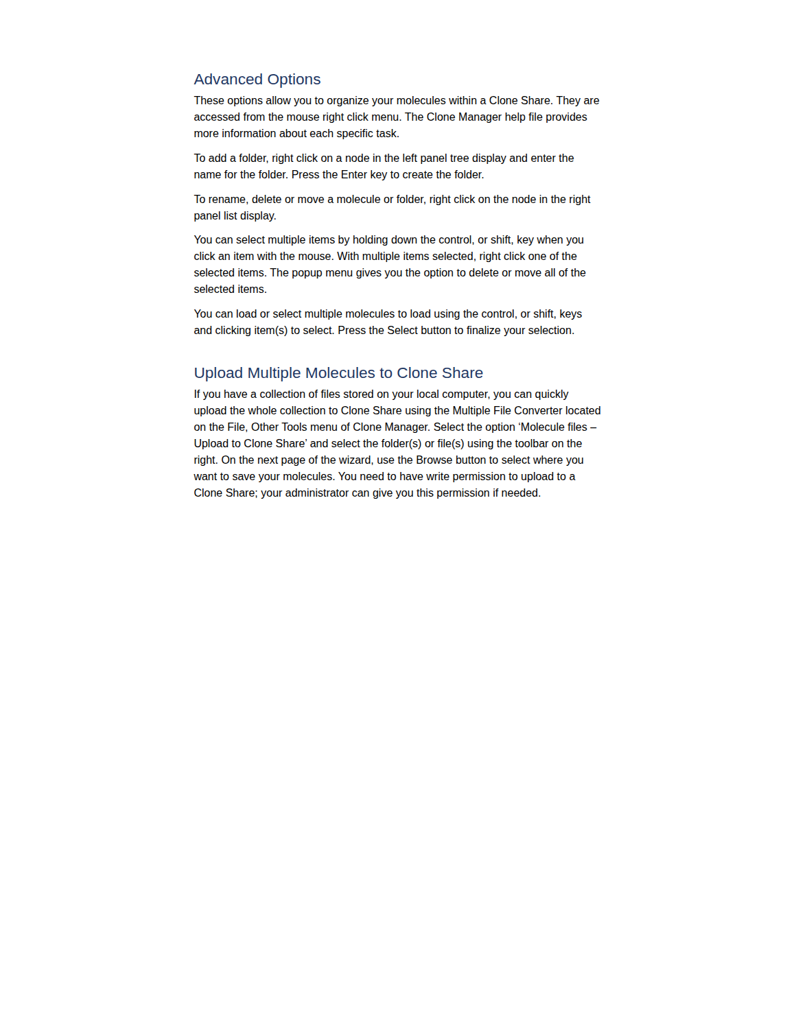Advanced Options
These options allow you to organize your molecules within a Clone Share. They are accessed from the mouse right click menu. The Clone Manager help file provides more information about each specific task.
To add a folder, right click on a node in the left panel tree display and enter the name for the folder. Press the Enter key to create the folder.
To rename, delete or move a molecule or folder, right click on the node in the right panel list display.
You can select multiple items by holding down the control, or shift, key when you click an item with the mouse. With multiple items selected, right click one of the selected items. The popup menu gives you the option to delete or move all of the selected items.
You can load or select multiple molecules to load using the control, or shift, keys and clicking item(s) to select. Press the Select button to finalize your selection.
Upload Multiple Molecules to Clone Share
If you have a collection of files stored on your local computer, you can quickly upload the whole collection to Clone Share using the Multiple File Converter located on the File, Other Tools menu of Clone Manager. Select the option ‘Molecule files – Upload to Clone Share’ and select the folder(s) or file(s) using the toolbar on the right. On the next page of the wizard, use the Browse button to select where you want to save your molecules. You need to have write permission to upload to a Clone Share; your administrator can give you this permission if needed.